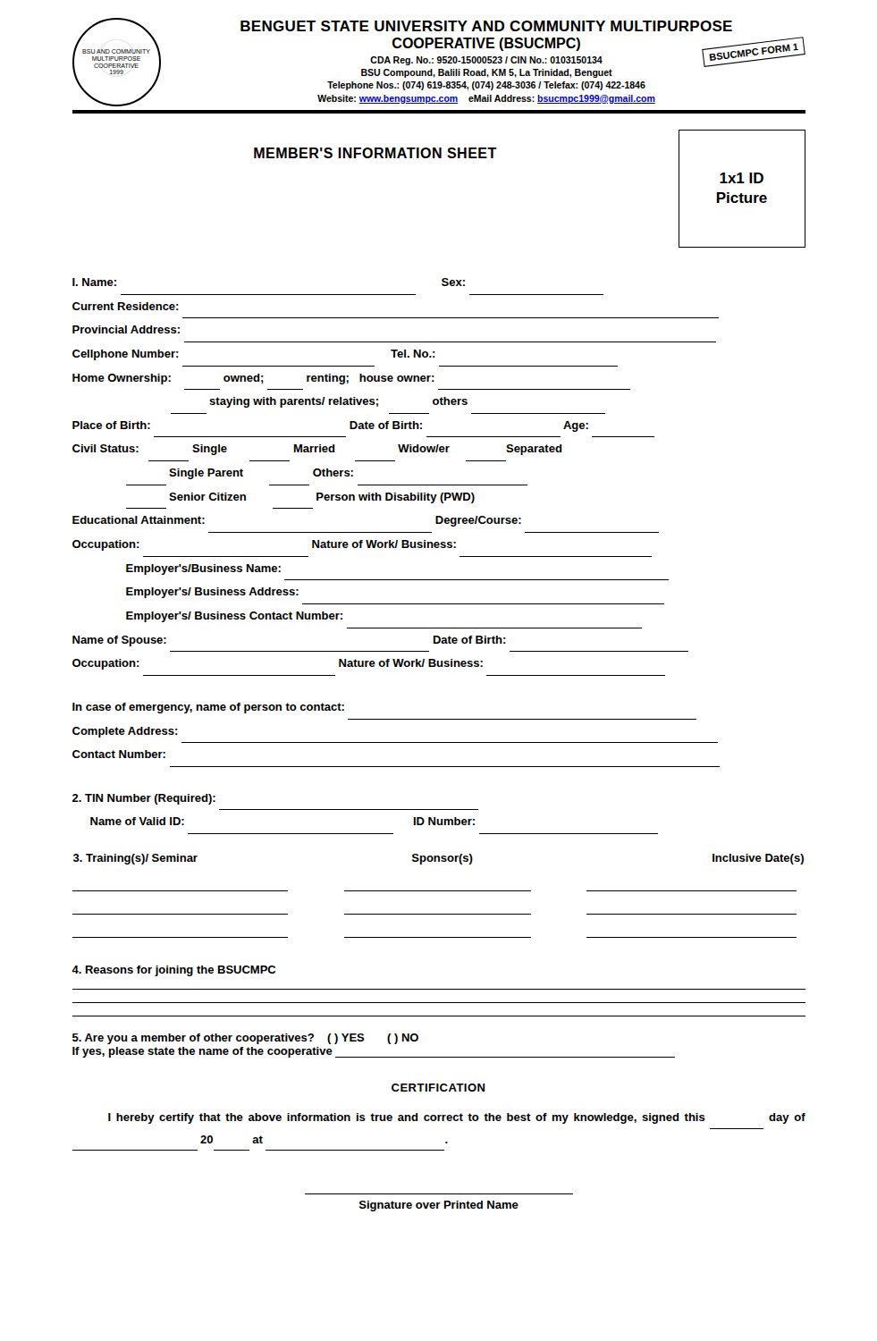BSU AND COMMUNITY MULTIPURPOSE COOPERATIVE
1999
Benguet State University and Community Multipurpose
Cooperative (BSUCMPC)
CDA Reg. No.: 9520-15000523 / CIN No.: 0103150134
BSU Compound, Balili Road, KM 5, La Trinidad, Benguet
Telephone Nos.: (074) 619-8354, (074) 248-3036 / Telefax: (074) 422-1846
Website: www.bengsumpc.com eMail Address: bsucmpc1999@gmail.com
BSUCMPC FORM 1
Member's Information Sheet
1x1 ID
Picture
I. Name: Sex: Current Residence: Provincial Address: Cellphone Number: Tel. No.: Home Ownership: owned; renting; house owner: staying with parents/ relatives; others Place of Birth: Date of Birth: Age: Civil Status: Single Married Widow/er Separated Single Parent Others: Senior Citizen Person with Disability (PWD) Educational Attainment: Degree/Course: Occupation: Nature of Work/ Business: Employer's/Business Name: Employer's/ Business Address: Employer's/ Business Contact Number: Name of Spouse: Date of Birth: Occupation: Nature of Work/ Business:
In case of emergency, name of person to contact: Complete Address: Contact Number:
2. TIN Number (Required): Name of Valid ID: ID Number:
| 3. Training(s)/ Seminar | Sponsor(s) | Inclusive Date(s) |
| --- | --- | --- |
4. Reasons for joining the BSUCMPC
5. Are you a member of other cooperatives? ( ) YES ( ) NO
If yes, please state the name of the cooperative
CERTIFICATION
I hereby certify that the above information is true and correct to the best of my knowledge, signed this day of 20 at .
Signature over Printed Name